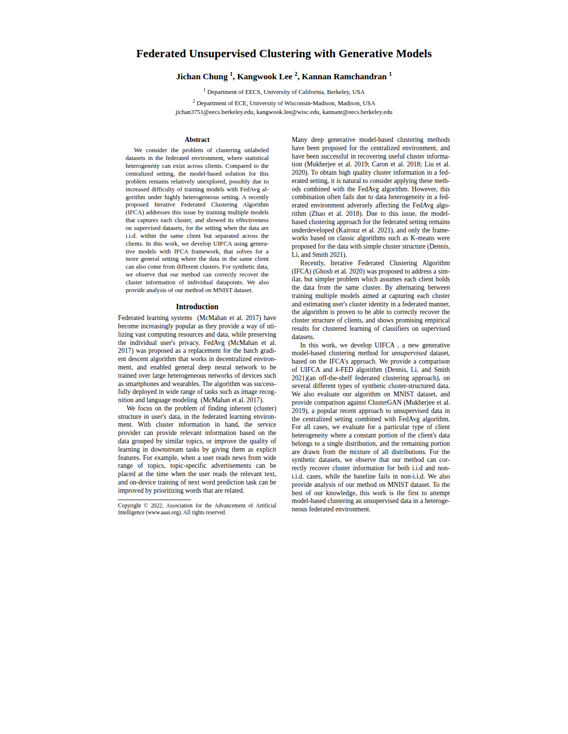Federated Unsupervised Clustering with Generative Models
Jichan Chung 1, Kangwook Lee 2, Kannan Ramchandran 1
1 Department of EECS, University of California, Berkeley, USA
2 Department of ECE, University of Wisconsin-Madison, Madison, USA
jichan3751@eecs.berkeley.edu, kangwook.lee@wisc.edu, kannanr@eecs.berkeley.edu
Abstract
We consider the problem of clustering unlabeled datasets in the federated environment, where statistical heterogeneity can exist across clients. Compared to the centralized setting, the model-based solution for this problem remains relatively unexplored, possibly due to increased difficulty of training models with FedAvg algorithm under highly heterogeneous setting. A recently proposed Iterative Federated Clustering Algorithm (IFCA) addresses this issue by training multiple models that captures each cluster, and showed its effectiveness on supervised datasets, for the setting when the data are i.i.d. within the same client but separated across the clients. In this work, we develop UIFCA using generative models with IFCA framework, that solves for a more general setting where the data in the same client can also come from different clusters. For synthetic data, we observe that our method can correctly recover the cluster information of individual datapoints. We also provide analysis of our method on MNIST dataset.
Introduction
Federated learning systems (McMahan et al. 2017) have become increasingly popular as they provide a way of utilizing vast computing resources and data, while preserving the individual user's privacy. FedAvg (McMahan et al. 2017) was proposed as a replacement for the batch gradient descent algorithm that works in decentralized environment, and enabled general deep neural network to be trained over large heterogeneous networks of devices such as smartphones and wearables. The algorithm was successfully deployed in wide range of tasks such as image recognition and language modeling (McMahan et al. 2017).
We focus on the problem of finding inherent (cluster) structure in user's data, in the federated learning environment. With cluster information in hand, the service provider can provide relevant information based on the data grouped by similar topics, or improve the quality of learning in downstream tasks by giving them as explicit features. For example, when a user reads news from wide range of topics, topic-specific advertisements can be placed at the time when the user reads the relevant text, and on-device training of next word prediction task can be improved by prioritizing words that are related.
Copyright © 2022, Association for the Advancement of Artificial Intelligence (www.aaai.org). All rights reserved.
Many deep generative model-based clustering methods have been proposed for the centralized environment, and have been successful in recovering useful cluster information (Mukherjee et al. 2019; Caron et al. 2018; Liu et al. 2020). To obtain high quality cluster information in a federated setting, it is natural to consider applying these methods combined with the FedAvg algorithm. However, this combination often fails due to data heterogeneity in a federated environment adversely affecting the FedAvg algorithm (Zhao et al. 2018). Due to this issue, the model-based clustering approach for the federated setting remains underdeveloped (Kairouz et al. 2021), and only the frameworks based on classic algorithms such as K-means were proposed for the data with simple cluster structure (Dennis, Li, and Smith 2021).
Recently, Iterative Federated Clustering Algorithm (IFCA) (Ghosh et al. 2020) was proposed to address a similar, but simpler problem which assumes each client holds the data from the same cluster. By alternating between training multiple models aimed at capturing each cluster and estimating user's cluster identity in a federated manner, the algorithm is proven to be able to correctly recover the cluster structure of clients, and shows promising empirical results for clustered learning of classifiers on supervised datasets.
In this work, we develop UIFCA , a new generative model-based clustering method for unsupervised dataset, based on the IFCA's approach. We provide a comparison of UIFCA and k-FED algorithm (Dennis, Li, and Smith 2021)(an off-the-shelf federated clustering approach), on several different types of synthetic cluster-structured data. We also evaluate our algorithm on MNIST dataset, and provide comparison against ClusterGAN (Mukherjee et al. 2019), a popular recent approach to unsupervised data in the centralized setting combined with FedAvg algorithm. For all cases, we evaluate for a particular type of client heterogeneity where a constant portion of the client's data belongs to a single distribution, and the remaining portion are drawn from the mixture of all distributions. For the synthetic datasets, we observe that our method can correctly recover cluster information for both i.i.d and non-i.i.d. cases, while the baseline fails in non-i.i.d. We also provide analysis of our method on MNIST dataset. To the best of our knowledge, this work is the first to attempt model-based clustering an unsupervised data in a heterogeneous federated environment.